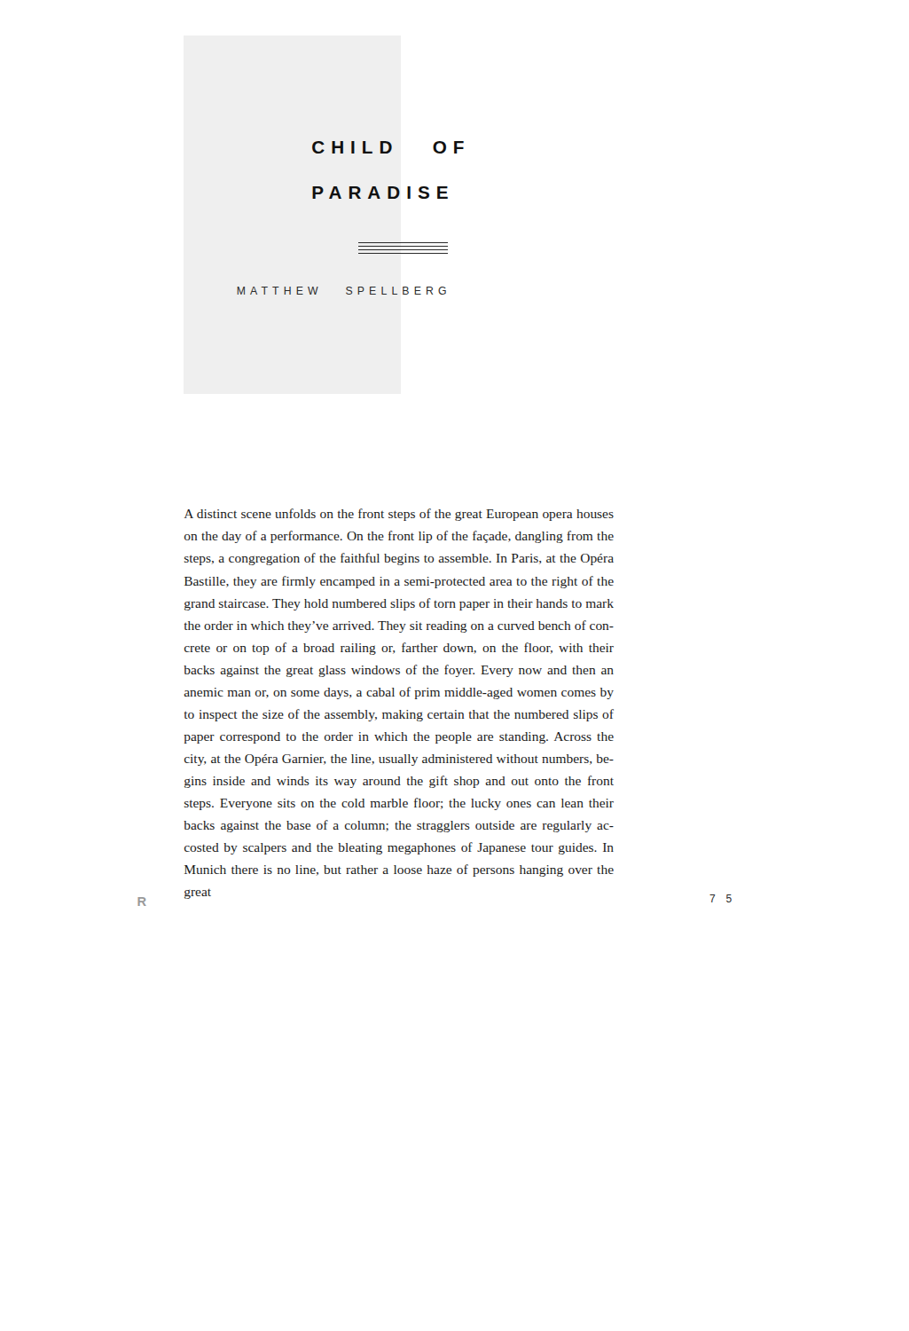CHILD OF
PARADISE
MATTHEW SPELLBERG
A distinct scene unfolds on the front steps of the great European opera houses on the day of a performance. On the front lip of the façade, dangling from the steps, a congregation of the faithful begins to assemble. In Paris, at the Opéra Bastille, they are firmly encamped in a semi-protected area to the right of the grand staircase. They hold numbered slips of torn paper in their hands to mark the order in which they’ve arrived. They sit reading on a curved bench of concrete or on top of a broad railing or, farther down, on the floor, with their backs against the great glass windows of the foyer. Every now and then an anemic man or, on some days, a cabal of prim middle-aged women comes by to inspect the size of the assembly, making certain that the numbered slips of paper correspond to the order in which the people are standing. Across the city, at the Opéra Garnier, the line, usually administered without numbers, begins inside and winds its way around the gift shop and out onto the front steps. Everyone sits on the cold marble floor; the lucky ones can lean their backs against the base of a column; the stragglers outside are regularly accosted by scalpers and the bleating megaphones of Japanese tour guides. In Munich there is no line, but rather a loose haze of persons hanging over the great
R
7 5